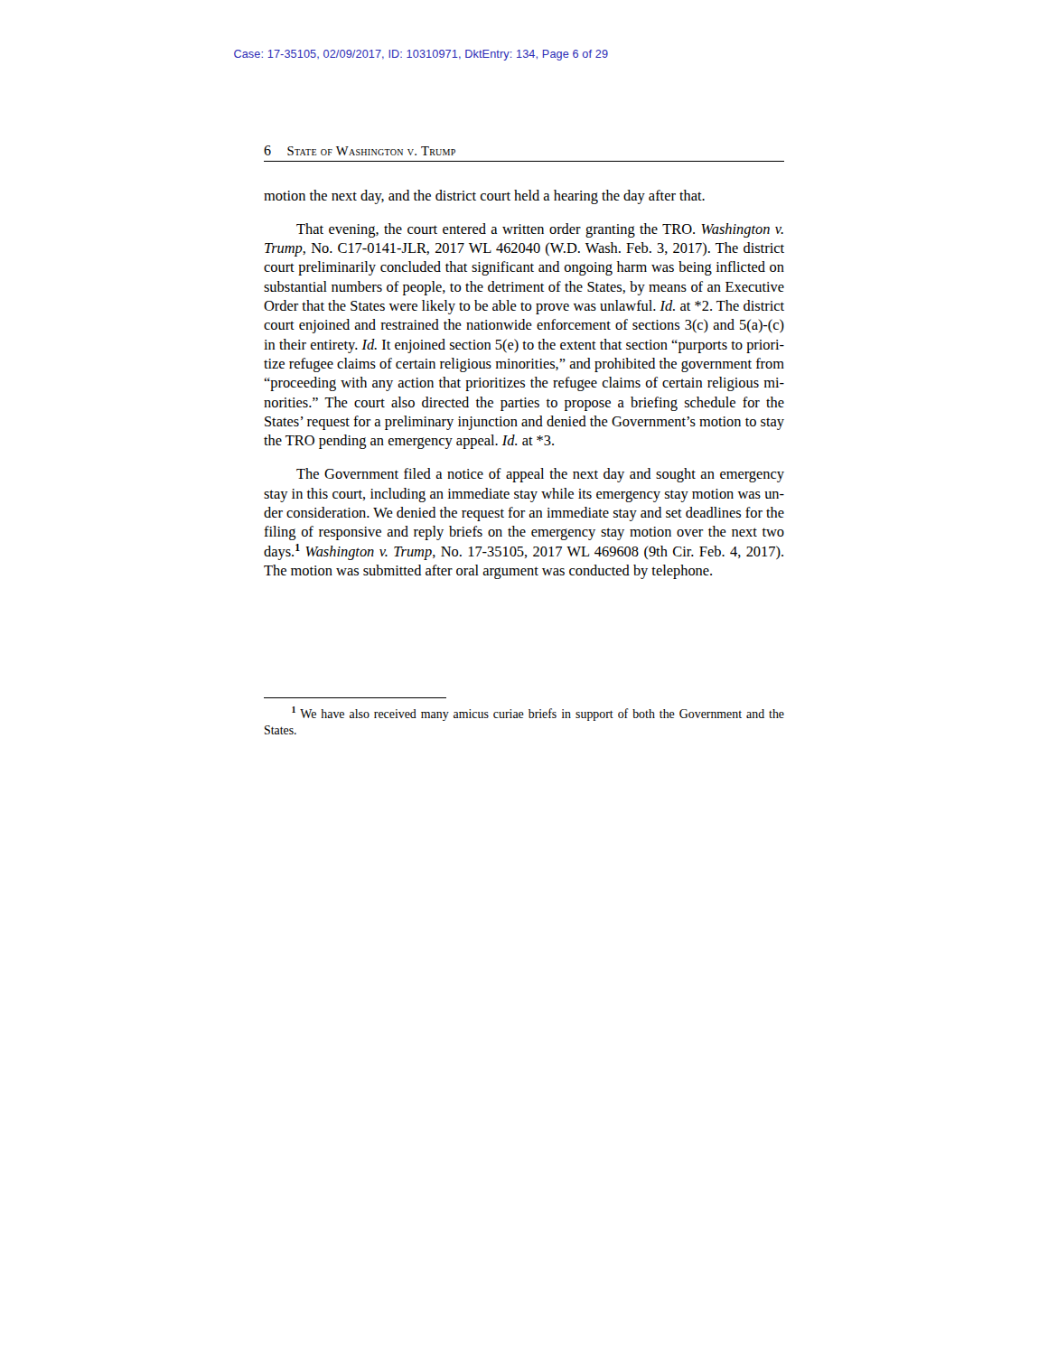Case: 17-35105, 02/09/2017, ID: 10310971, DktEntry: 134, Page 6 of 29
6 State of Washington v. Trump
motion the next day, and the district court held a hearing the day after that.
That evening, the court entered a written order granting the TRO. Washington v. Trump, No. C17-0141-JLR, 2017 WL 462040 (W.D. Wash. Feb. 3, 2017). The district court preliminarily concluded that significant and ongoing harm was being inflicted on substantial numbers of people, to the detriment of the States, by means of an Executive Order that the States were likely to be able to prove was unlawful. Id. at *2. The district court enjoined and restrained the nationwide enforcement of sections 3(c) and 5(a)-(c) in their entirety. Id. It enjoined section 5(e) to the extent that section “purports to prioritize refugee claims of certain religious minorities,” and prohibited the government from “proceeding with any action that prioritizes the refugee claims of certain religious minorities.” The court also directed the parties to propose a briefing schedule for the States’ request for a preliminary injunction and denied the Government’s motion to stay the TRO pending an emergency appeal. Id. at *3.
The Government filed a notice of appeal the next day and sought an emergency stay in this court, including an immediate stay while its emergency stay motion was under consideration. We denied the request for an immediate stay and set deadlines for the filing of responsive and reply briefs on the emergency stay motion over the next two days.1 Washington v. Trump, No. 17-35105, 2017 WL 469608 (9th Cir. Feb. 4, 2017). The motion was submitted after oral argument was conducted by telephone.
1 We have also received many amicus curiae briefs in support of both the Government and the States.